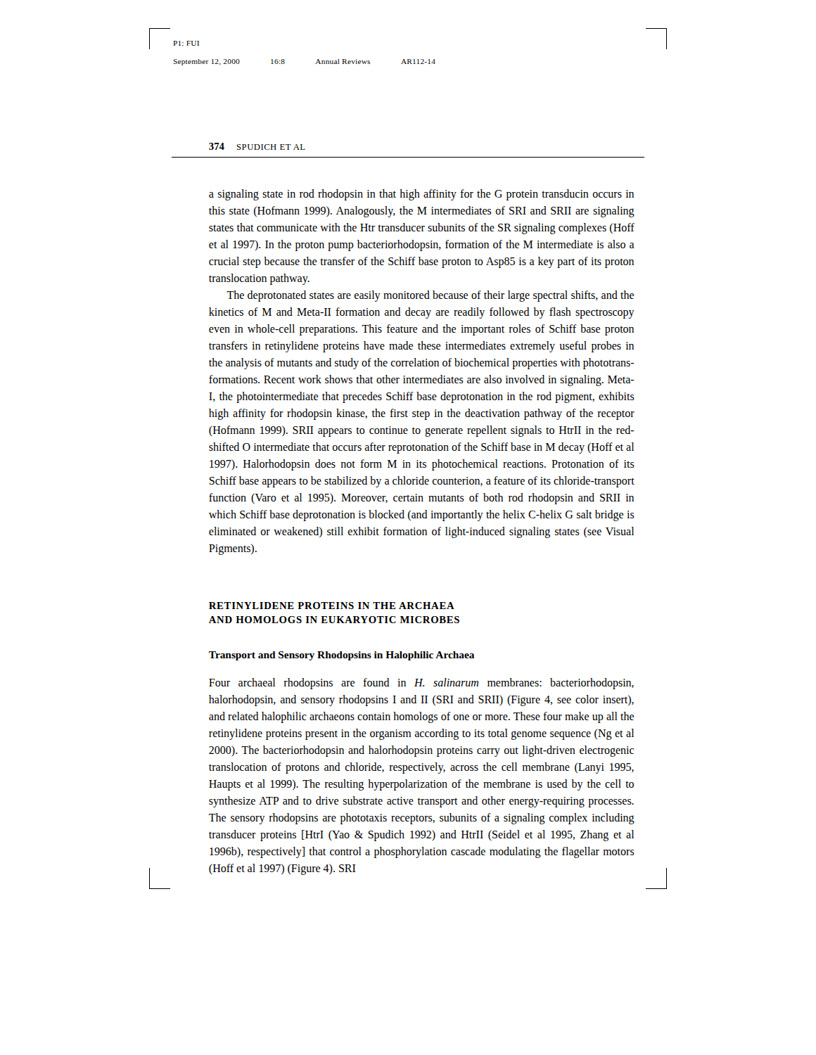P1: FUI September 12, 2000 16:8 Annual Reviews AR112-14
374 SPUDICH ET AL
a signaling state in rod rhodopsin in that high affinity for the G protein transducin occurs in this state (Hofmann 1999). Analogously, the M intermediates of SRI and SRII are signaling states that communicate with the Htr transducer subunits of the SR signaling complexes (Hoff et al 1997). In the proton pump bacteriorhodopsin, formation of the M intermediate is also a crucial step because the transfer of the Schiff base proton to Asp85 is a key part of its proton translocation pathway.
The deprotonated states are easily monitored because of their large spectral shifts, and the kinetics of M and Meta-II formation and decay are readily followed by flash spectroscopy even in whole-cell preparations. This feature and the important roles of Schiff base proton transfers in retinylidene proteins have made these intermediates extremely useful probes in the analysis of mutants and study of the correlation of biochemical properties with phototransformations. Recent work shows that other intermediates are also involved in signaling. Meta-I, the photointermediate that precedes Schiff base deprotonation in the rod pigment, exhibits high affinity for rhodopsin kinase, the first step in the deactivation pathway of the receptor (Hofmann 1999). SRII appears to continue to generate repellent signals to HtrII in the red-shifted O intermediate that occurs after reprotonation of the Schiff base in M decay (Hoff et al 1997). Halorhodopsin does not form M in its photochemical reactions. Protonation of its Schiff base appears to be stabilized by a chloride counterion, a feature of its chloride-transport function (Varo et al 1995). Moreover, certain mutants of both rod rhodopsin and SRII in which Schiff base deprotonation is blocked (and importantly the helix C-helix G salt bridge is eliminated or weakened) still exhibit formation of light-induced signaling states (see Visual Pigments).
RETINYLIDENE PROTEINS IN THE ARCHAEA
AND HOMOLOGS IN EUKARYOTIC MICROBES
Transport and Sensory Rhodopsins in Halophilic Archaea
Four archaeal rhodopsins are found in H. salinarum membranes: bacteriorhodopsin, halorhodopsin, and sensory rhodopsins I and II (SRI and SRII) (Figure 4, see color insert), and related halophilic archaeons contain homologs of one or more. These four make up all the retinylidene proteins present in the organism according to its total genome sequence (Ng et al 2000). The bacteriorhodopsin and halorhodopsin proteins carry out light-driven electrogenic translocation of protons and chloride, respectively, across the cell membrane (Lanyi 1995, Haupts et al 1999). The resulting hyperpolarization of the membrane is used by the cell to synthesize ATP and to drive substrate active transport and other energy-requiring processes. The sensory rhodopsins are phototaxis receptors, subunits of a signaling complex including transducer proteins [HtrI (Yao & Spudich 1992) and HtrII (Seidel et al 1995, Zhang et al 1996b), respectively] that control a phosphorylation cascade modulating the flagellar motors (Hoff et al 1997) (Figure 4). SRI